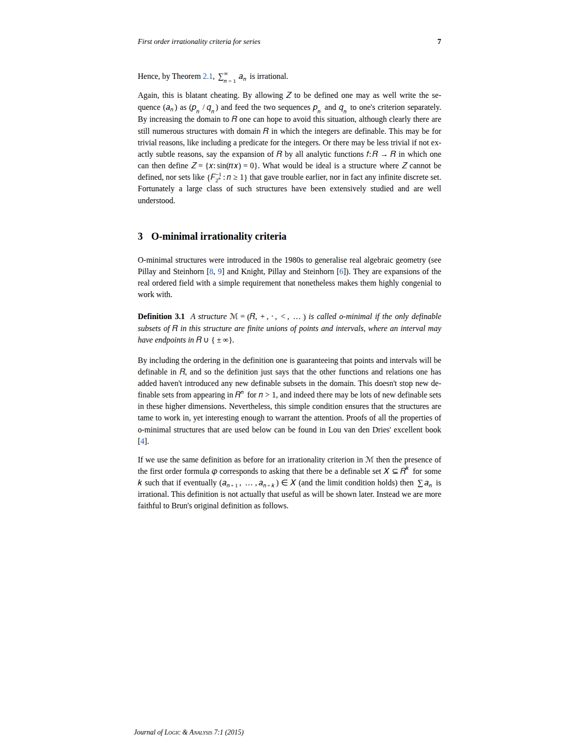First order irrationality criteria for series 7
Hence, by Theorem 2.1, ∑n=1∞an is irrational.
Again, this is blatant cheating. By allowing Z to be defined one may as well write the sequence (an) as (pn/qn) and feed the two sequences pn and qn to one's criterion separately. By increasing the domain to R one can hope to avoid this situation, although clearly there are still numerous structures with domain R in which the integers are definable. This may be for trivial reasons, like including a predicate for the integers. Or there may be less trivial if not exactly subtle reasons, say the expansion of R by all analytic functions f:R→R in which one can then define Z={x:sin(πx)=0}. What would be ideal is a structure where Z cannot be defined, nor sets like {F2n−1:n≥1} that gave trouble earlier, nor in fact any infinite discrete set. Fortunately a large class of such structures have been extensively studied and are well understood.
3 O-minimal irrationality criteria
O-minimal structures were introduced in the 1980s to generalise real algebraic geometry (see Pillay and Steinhorn [8, 9] and Knight, Pillay and Steinhorn [6]). They are expansions of the real ordered field with a simple requirement that nonetheless makes them highly congenial to work with.
Definition 3.1 A structure ℳ=(R,+,⋅,<,…) is called o-minimal if the only definable subsets of R in this structure are finite unions of points and intervals, where an interval may have endpoints in R∪{±∞}.
By including the ordering in the definition one is guaranteeing that points and intervals will be definable in R, and so the definition just says that the other functions and relations one has added haven't introduced any new definable subsets in the domain. This doesn't stop new definable sets from appearing in Rn for n>1, and indeed there may be lots of new definable sets in these higher dimensions. Nevertheless, this simple condition ensures that the structures are tame to work in, yet interesting enough to warrant the attention. Proofs of all the properties of o-minimal structures that are used below can be found in Lou van den Dries' excellent book [4].
If we use the same definition as before for an irrationality criterion in ℳ then the presence of the first order formula φ corresponds to asking that there be a definable set X⊆Rk for some k such that if eventually (an+1,…,an+k)∈X (and the limit condition holds) then ∑an is irrational. This definition is not actually that useful as will be shown later. Instead we are more faithful to Brun's original definition as follows.
Journal of Logic & Analysis 7:1 (2015)